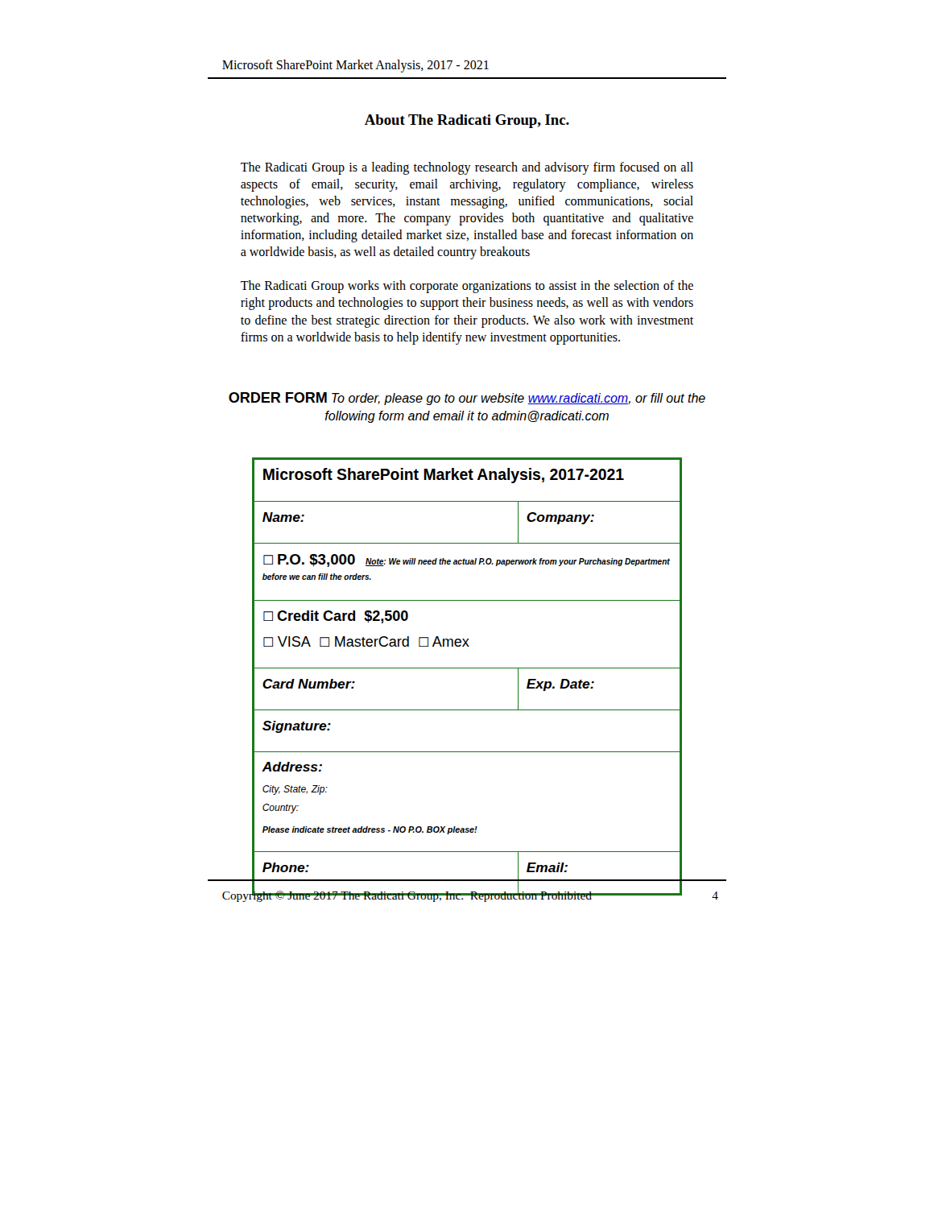Microsoft SharePoint Market Analysis, 2017 - 2021
About The Radicati Group, Inc.
The Radicati Group is a leading technology research and advisory firm focused on all aspects of email, security, email archiving, regulatory compliance, wireless technologies, web services, instant messaging, unified communications, social networking, and more. The company provides both quantitative and qualitative information, including detailed market size, installed base and forecast information on a worldwide basis, as well as detailed country breakouts
The Radicati Group works with corporate organizations to assist in the selection of the right products and technologies to support their business needs, as well as with vendors to define the best strategic direction for their products. We also work with investment firms on a worldwide basis to help identify new investment opportunities.
ORDER FORM To order, please go to our website www.radicati.com, or fill out the following form and email it to admin@radicati.com
| Microsoft SharePoint Market Analysis, 2017-2021 |
| Name: | Company: |
| ☐ P.O. $3,000 Note : We will need the actual P.O. paperwork from your Purchasing Department before we can fill the orders. |
| ☐ Credit Card $2,500 ☐ VISA ☐ MasterCard ☐ Amex |
| Card Number: | Exp. Date: |
| Signature: |
| Address: City, State, Zip: Country: Please indicate street address - NO P.O. BOX please ! |
| Phone: | Email: |
Copyright © June 2017 The Radicati Group, Inc. Reproduction Prohibited 4